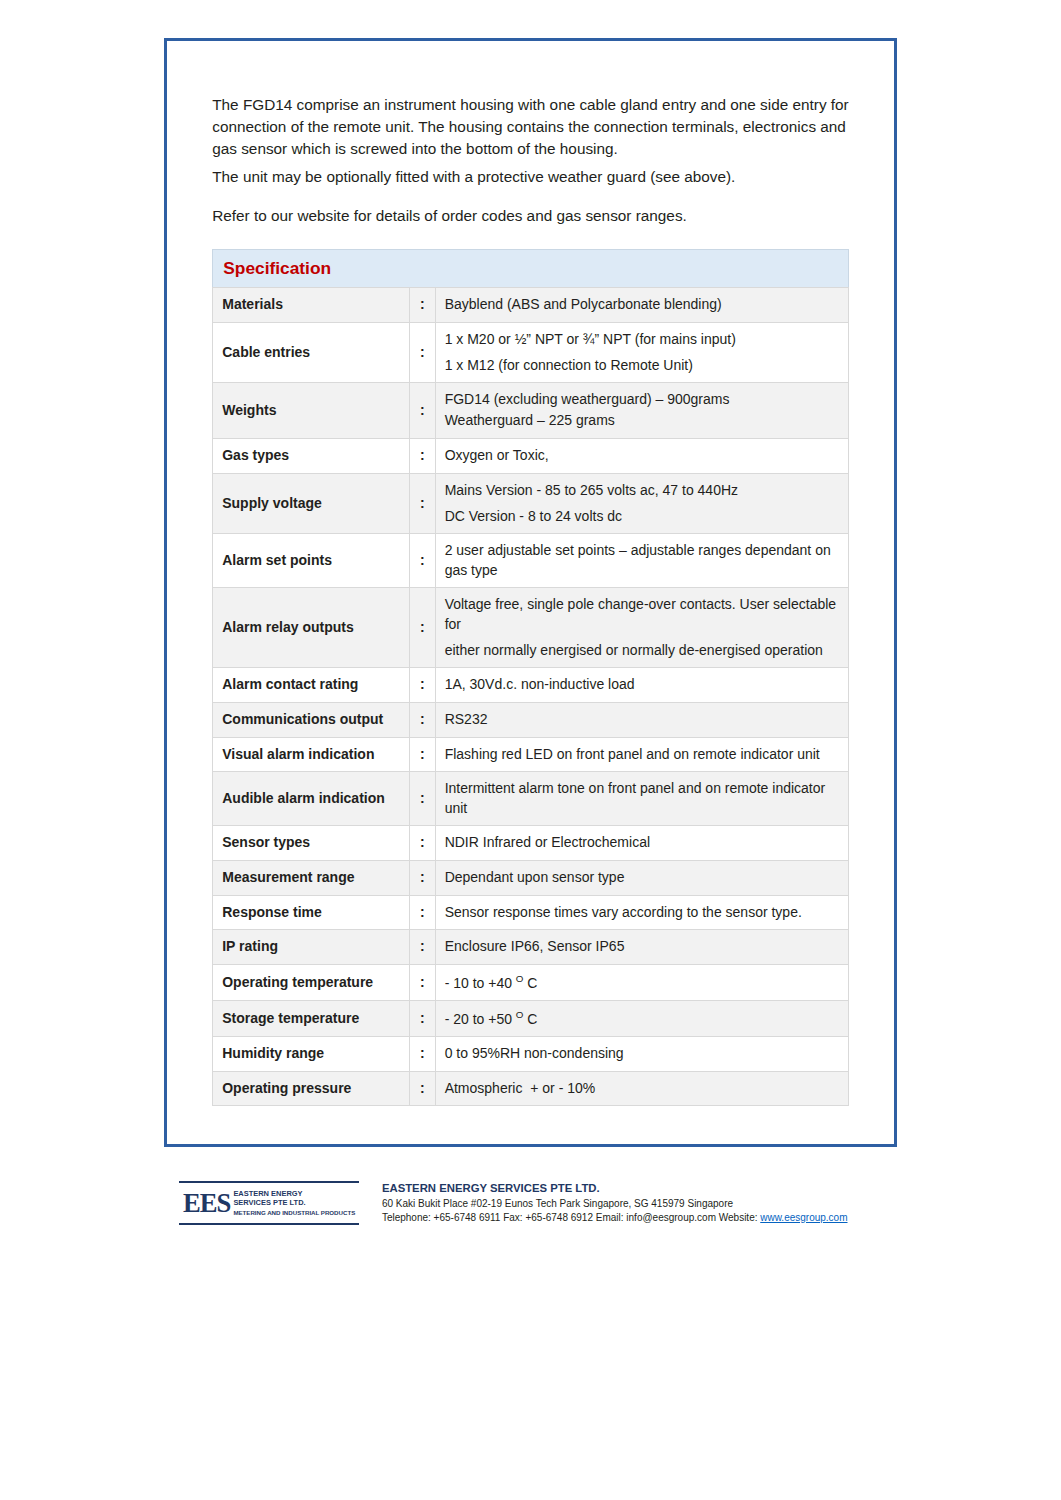The FGD14 comprise an instrument housing with one cable gland entry and one side entry for connection of the remote unit. The housing contains the connection terminals, electronics and gas sensor which is screwed into the bottom of the housing.
The unit may be optionally fitted with a protective weather guard (see above).
Refer to our website for details of order codes and gas sensor ranges.
Specification
| Materials | : | Bayblend (ABS and Polycarbonate blending) |
| Cable entries | : | 1 x M20 or ½” NPT or ¾” NPT (for mains input) 1 x M12 (for connection to Remote Unit) |
| Weights | : | FGD14 (excluding weatherguard) – 900grams Weatherguard – 225 grams |
| Gas types | : | Oxygen or Toxic, |
| Supply voltage | : | Mains Version - 85 to 265 volts ac, 47 to 440Hz DC Version - 8 to 24 volts dc |
| Alarm set points | : | 2 user adjustable set points – adjustable ranges dependant on gas type |
| Alarm relay outputs | : | Voltage free, single pole change-over contacts. User selectable for either normally energised or normally de-energised operation |
| Alarm contact rating | : | 1A, 30Vd.c. non-inductive load |
| Communications output | : | RS232 |
| Visual alarm indication | : | Flashing red LED on front panel and on remote indicator unit |
| Audible alarm indication | : | Intermittent alarm tone on front panel and on remote indicator unit |
| Sensor types | : | NDIR Infrared or Electrochemical |
| Measurement range | : | Dependant upon sensor type |
| Response time | : | Sensor response times vary according to the sensor type. |
| IP rating | : | Enclosure IP66, Sensor IP65 |
| Operating temperature | : | - 10 to +40 O C |
| Storage temperature | : | - 20 to +50 O C |
| Humidity range | : | 0 to 95%RH non-condensing |
| Operating pressure | : | Atmospheric + or - 10% |
EES Eastern Energy
Services Pte Ltd. Metering and Industrial Products
EASTERN ENERGY SERVICES PTE LTD.
60 Kaki Bukit Place #02-19 Eunos Tech Park Singapore, SG 415979 Singapore
Telephone: +65-6748 6911 Fax: +65-6748 6912 Email: info@eesgroup.com Website: www.eesgroup.com